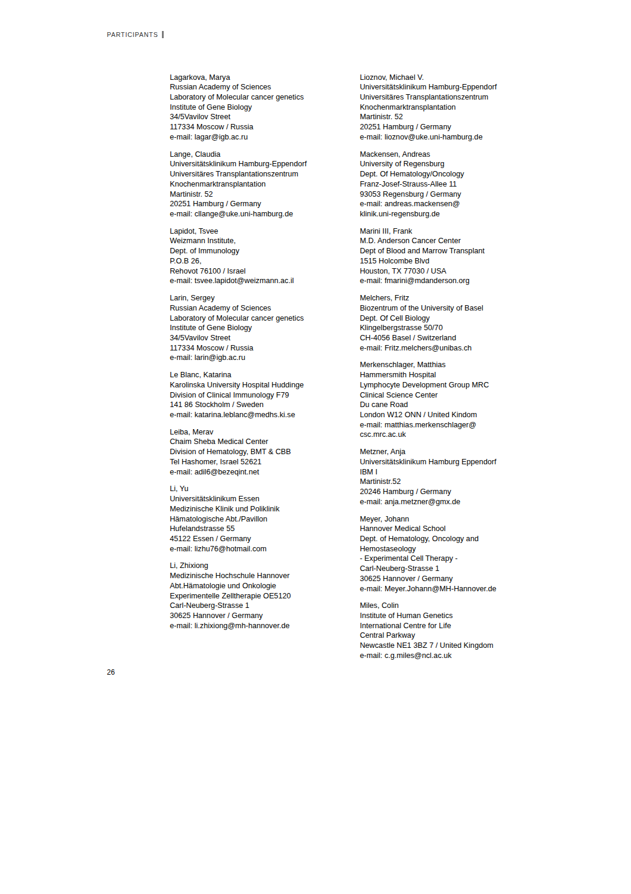PARTICIPANTS
Lagarkova, Marya
Russian Academy of Sciences
Laboratory of Molecular cancer genetics
Institute of Gene Biology
34/5Vavilov Street
117334 Moscow / Russia
e-mail: lagar@igb.ac.ru
Lange, Claudia
Universitätsklinikum Hamburg-Eppendorf
Universitäres Transplantationszentrum
Knochenmarktransplantation
Martinistr. 52
20251 Hamburg / Germany
e-mail: cllange@uke.uni-hamburg.de
Lapidot, Tsvee
Weizmann Institute,
Dept. of Immunology
P.O.B 26,
Rehovot 76100 / Israel
e-mail: tsvee.lapidot@weizmann.ac.il
Larin, Sergey
Russian Academy of Sciences
Laboratory of Molecular cancer genetics
Institute of Gene Biology
34/5Vavilov Street
117334 Moscow / Russia
e-mail: larin@igb.ac.ru
Le Blanc, Katarina
Karolinska University Hospital Huddinge
Division of Clinical Immunology F79
141 86 Stockholm / Sweden
e-mail: katarina.leblanc@medhs.ki.se
Leiba, Merav
Chaim Sheba Medical Center
Division of Hematology, BMT & CBB
Tel Hashomer, Israel 52621
e-mail: adil6@bezeqint.net
Li, Yu
Universitätsklinikum Essen
Medizinische Klinik und Poliklinik
Hämatologische Abt./Pavillon
Hufelandstrasse 55
45122 Essen / Germany
e-mail: lizhu76@hotmail.com
Li, Zhixiong
Medizinische Hochschule Hannover
Abt.Hämatologie und Onkologie
Experimentelle Zelltherapie OE5120
Carl-Neuberg-Strasse 1
30625 Hannover / Germany
e-mail: li.zhixiong@mh-hannover.de
Lioznov, Michael V.
Universitätsklinikum Hamburg-Eppendorf
Universitäres Transplantationszentrum
Knochenmarktransplantation
Martinistr. 52
20251 Hamburg / Germany
e-mail: lioznov@uke.uni-hamburg.de
Mackensen, Andreas
University of Regensburg
Dept. Of Hematology/Oncology
Franz-Josef-Strauss-Allee 11
93053 Regensburg / Germany
e-mail: andreas.mackensen@
klinik.uni-regensburg.de
Marini III, Frank
M.D. Anderson Cancer Center
Dept of Blood and Marrow Transplant
1515 Holcombe Blvd
Houston, TX 77030 / USA
e-mail: fmarini@mdanderson.org
Melchers, Fritz
Biozentrum of the University of Basel
Dept. Of Cell Biology
Klingelbergstrasse 50/70
CH-4056 Basel / Switzerland
e-mail: Fritz.melchers@unibas.ch
Merkenschlager, Matthias
Hammersmith Hospital
Lymphocyte Development Group MRC
Clinical Science Center
Du cane Road
London W12 ONN / United Kindom
e-mail: matthias.merkenschlager@
csc.mrc.ac.uk
Metzner, Anja
Universitätsklinikum Hamburg Eppendorf
IBM I
Martinistr.52
20246 Hamburg / Germany
e-mail: anja.metzner@gmx.de
Meyer, Johann
Hannover Medical School
Dept. of Hematology, Oncology and
Hemostaseology
- Experimental Cell Therapy -
Carl-Neuberg-Strasse 1
30625 Hannover / Germany
e-mail: Meyer.Johann@MH-Hannover.de
Miles, Colin
Institute of Human Genetics
International Centre for Life
Central Parkway
Newcastle NE1 3BZ 7 / United Kingdom
e-mail: c.g.miles@ncl.ac.uk
26